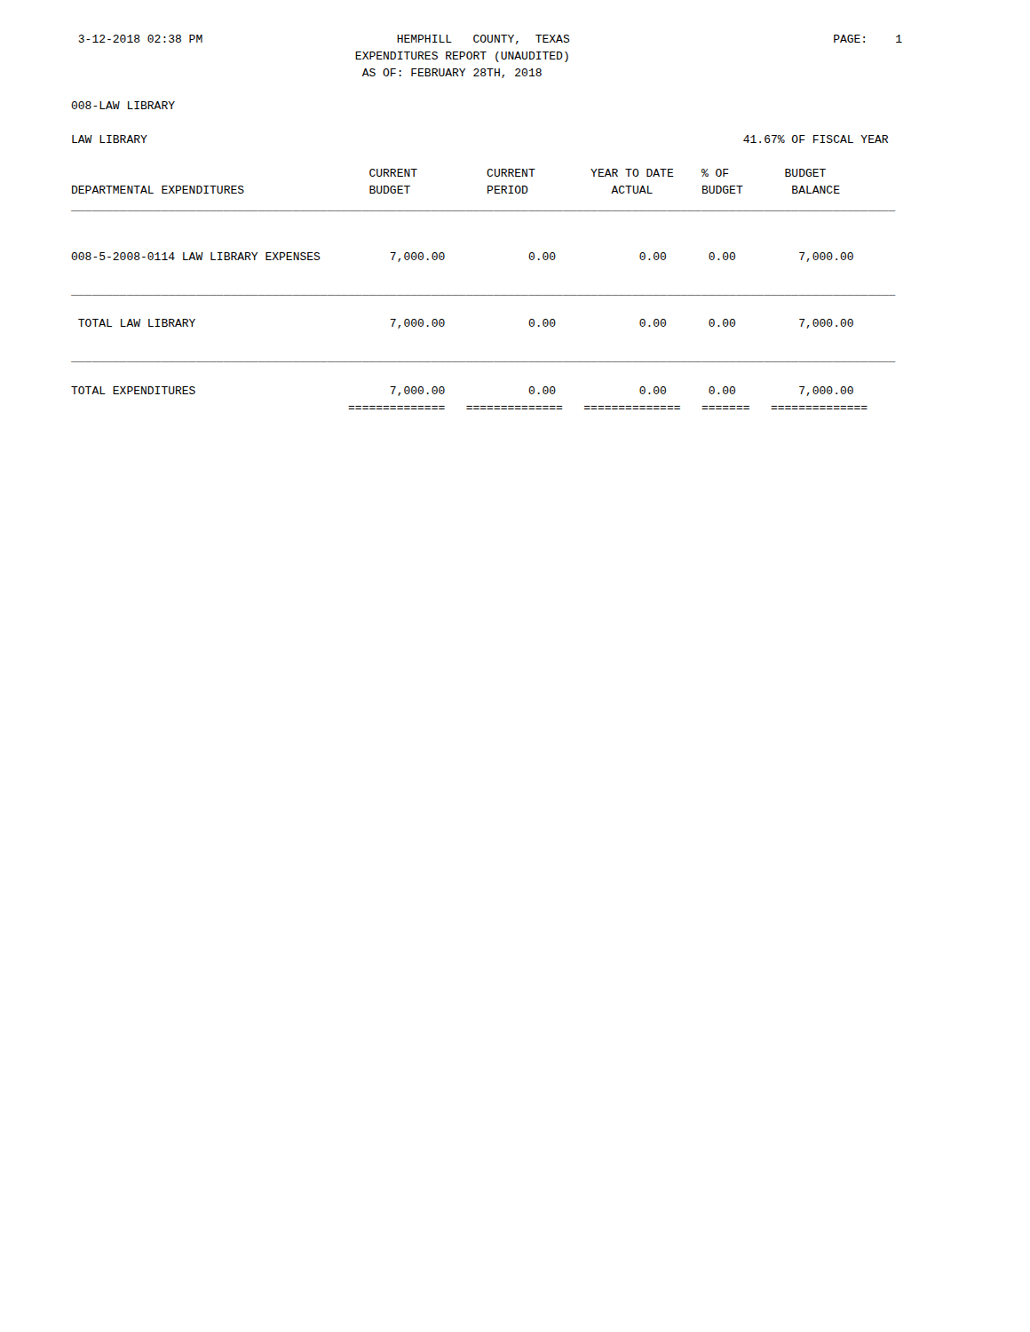3-12-2018 02:38 PM                            HEMPHILL   COUNTY,  TEXAS                                      PAGE:    1
                                         EXPENDITURES REPORT (UNAUDITED)
                                          AS OF: FEBRUARY 28TH, 2018

008-LAW LIBRARY

LAW LIBRARY                                                                                      41.67% OF FISCAL YEAR

                                           CURRENT          CURRENT        YEAR TO DATE    % OF        BUDGET
DEPARTMENTAL EXPENDITURES                  BUDGET           PERIOD            ACTUAL       BUDGET       BALANCE
_______________________________________________________________________________________________________________________


008-5-2008-0114 LAW LIBRARY EXPENSES          7,000.00            0.00            0.00      0.00         7,000.00

_______________________________________________________________________________________________________________________

 TOTAL LAW LIBRARY                            7,000.00            0.00            0.00      0.00         7,000.00

_______________________________________________________________________________________________________________________

TOTAL EXPENDITURES                            7,000.00            0.00            0.00      0.00         7,000.00
                                        ==============   ==============   ==============   =======   ==============